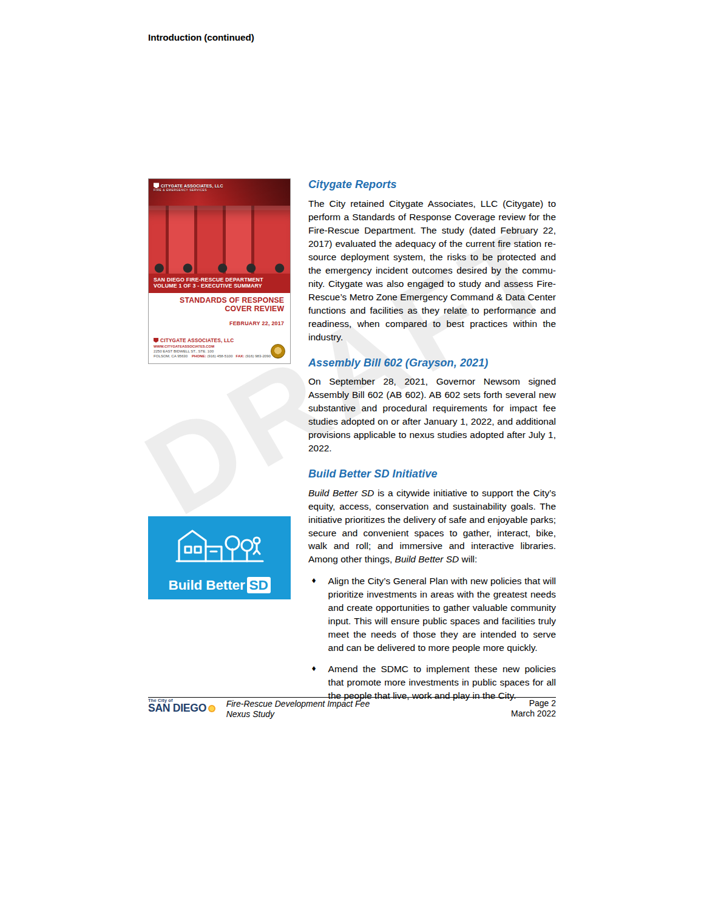DRAFT
Introduction (continued)
CITYGATE ASSOCIATES, LLC FIRE & EMERGENCY SERVICES
SAN DIEGO FIRE-RESCUE DEPARTMENT
VOLUME 1 OF 3 - EXECUTIVE SUMMARY
STANDARDS OF RESPONSE
COVER REVIEW
FEBRUARY 22, 2017
CITYGATE ASSOCIATES, LLC
WWW.CITYGATEASSOCIATES.COM
2250 EAST BIDWELL ST., STE. 100
FOLSOM, CA 95630 PHONE: (916) 458-5100 FAX: (916) 983-2090
Build BetterSD
Citygate Reports
The City retained Citygate Associates, LLC (Citygate) to perform a Standards of Response Coverage review for the Fire-Rescue Department. The study (dated February 22, 2017) evaluated the adequacy of the current fire station resource deployment system, the risks to be protected and the emergency incident outcomes desired by the community. Citygate was also engaged to study and assess Fire-Rescue’s Metro Zone Emergency Command & Data Center functions and facilities as they relate to performance and readiness, when compared to best practices within the industry.
Assembly Bill 602 (Grayson, 2021)
On September 28, 2021, Governor Newsom signed Assembly Bill 602 (AB 602). AB 602 sets forth several new substantive and procedural requirements for impact fee studies adopted on or after January 1, 2022, and additional provisions applicable to nexus studies adopted after July 1, 2022.
Build Better SD Initiative
Build Better SD is a citywide initiative to support the City’s equity, access, conservation and sustainability goals. The initiative prioritizes the delivery of safe and enjoyable parks; secure and convenient spaces to gather, interact, bike, walk and roll; and immersive and interactive libraries. Among other things, Build Better SD will:
Align the City’s General Plan with new policies that will prioritize investments in areas with the greatest needs and create opportunities to gather valuable community input. This will ensure public spaces and facilities truly meet the needs of those they are intended to serve and can be delivered to more people more quickly.
Amend the SDMC to implement these new policies that promote more investments in public spaces for all the people that live, work and play in the City.
The City of
SAN DIEGO
Fire-Rescue Development Impact Fee
Nexus Study
Page 2
March 2022